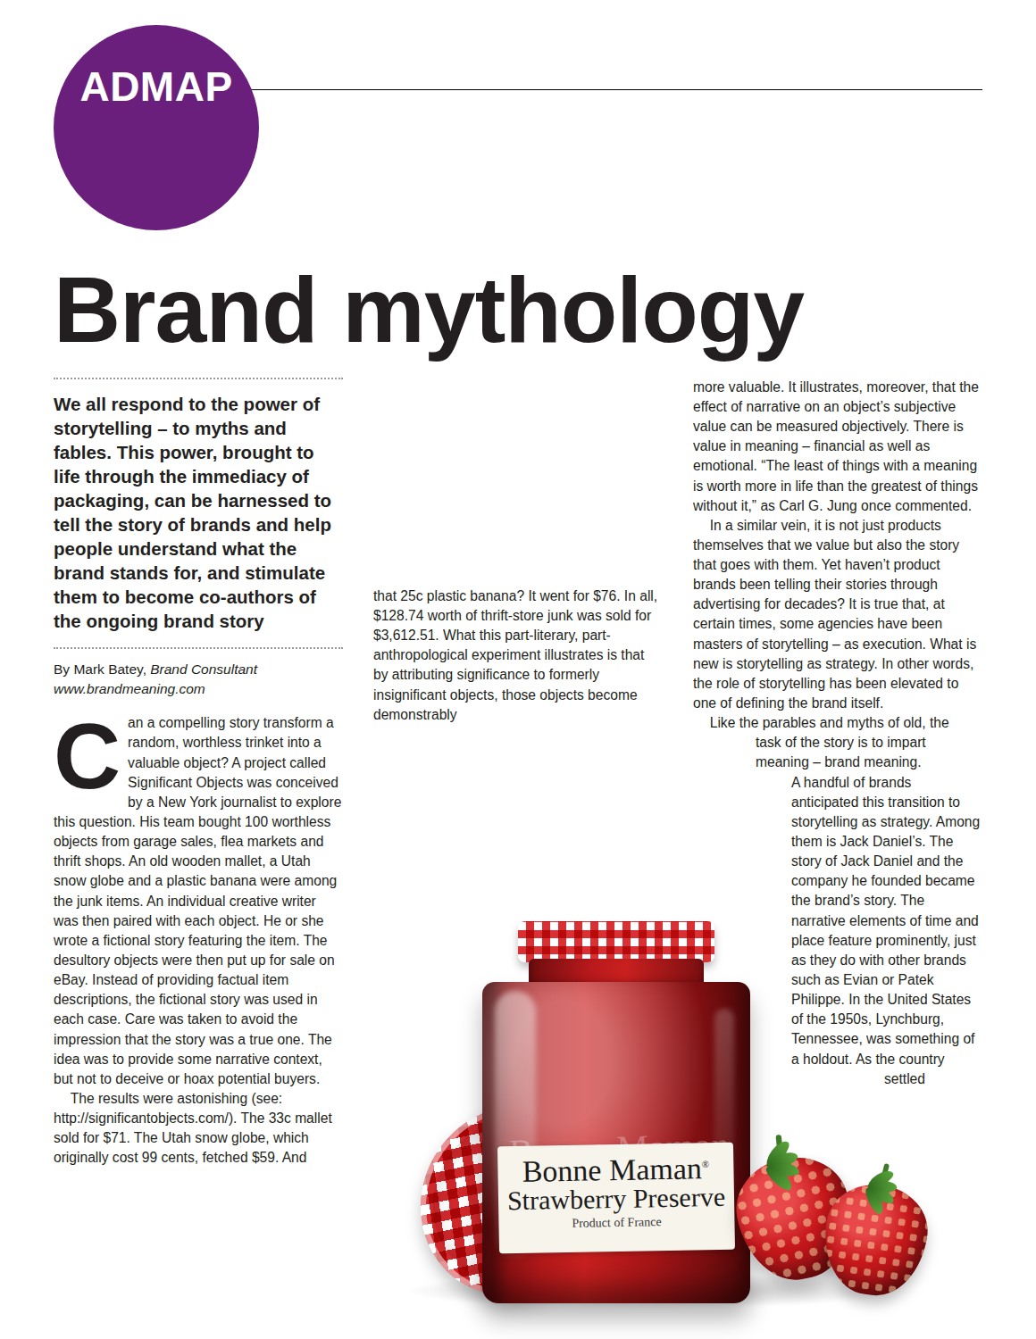ADMAP
Brand mythology
We all respond to the power of storytelling – to myths and fables. This power, brought to life through the immediacy of packaging, can be harnessed to tell the story of brands and help people understand what the brand stands for, and stimulate them to become co-authors of the ongoing brand story
By Mark Batey, Brand Consultant
www.brandmeaning.com
Can a compelling story transform a random, worthless trinket into a valuable object? A project called Significant Objects was conceived by a New York journalist to explore this question. His team bought 100 worthless objects from garage sales, flea markets and thrift shops. An old wooden mallet, a Utah snow globe and a plastic banana were among the junk items. An individual creative writer was then paired with each object. He or she wrote a fictional story featuring the item. The desultory objects were then put up for sale on eBay. Instead of providing factual item descriptions, the fictional story was used in each case. Care was taken to avoid the impression that the story was a true one. The idea was to provide some narrative context, but not to deceive or hoax potential buyers.
The results were astonishing (see: http://significantobjects.com/). The 33c mallet sold for $71. The Utah snow globe, which originally cost 99 cents, fetched $59. And
that 25c plastic banana? It went for $76. In all, $128.74 worth of thrift-store junk was sold for $3,612.51. What this part-literary, part-anthropological experiment illustrates is that by attributing significance to formerly insignificant objects, those objects become demonstrably
more valuable. It illustrates, moreover, that the effect of narrative on an object’s subjective value can be measured objectively. There is value in meaning – financial as well as emotional. “The least of things with a meaning is worth more in life than the greatest of things without it,” as Carl G. Jung once commented.
In a similar vein, it is not just products themselves that we value but also the story that goes with them. Yet haven’t product brands been telling their stories through advertising for decades? It is true that, at certain times, some agencies have been masters of storytelling – as execution. What is new is storytelling as strategy. In other words, the role of storytelling has been elevated to one of defining the brand itself.
Like the parables and myths of old, the
task of the story is to impart meaning – brand meaning.
A handful of brands anticipated this transition to storytelling as strategy. Among them is Jack Daniel’s. The story of Jack Daniel and the company he founded became the brand’s story. The narrative elements of time and place feature prominently, just as they do with other brands such as Evian or Patek Philippe. In the United States of the 1950s, Lynchburg, Tennessee, was something of a holdout. As the country
settled
Bonne Maman
Bonne Maman®
Strawberry Preserve
Product of France